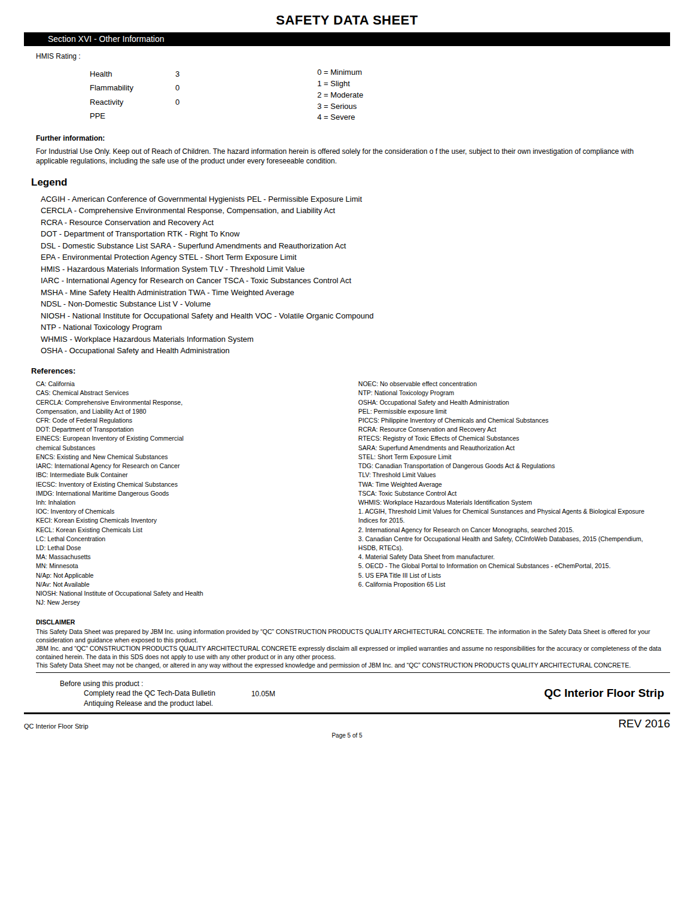SAFETY DATA SHEET
Section XVI - Other Information
HMIS Rating :
| Health | 3 |
| Flammability | 0 |
| Reactivity | 0 |
| PPE | |
0 = Minimum
1 = Slight
2 = Moderate
3 = Serious
4 = Severe
Further information:
For Industrial Use Only. Keep out of Reach of Children. The hazard information herein is offered solely for the consideration o f the user, subject to their own investigation of compliance with applicable regulations, including the safe use of the product under every foreseeable condition.
Legend
ACGIH - American Conference of Governmental Hygienists PEL - Permissible Exposure Limit
CERCLA - Comprehensive Environmental Response, Compensation, and Liability Act
RCRA - Resource Conservation and Recovery Act
DOT - Department of Transportation RTK - Right To Know
DSL - Domestic Substance List SARA - Superfund Amendments and Reauthorization Act
EPA - Environmental Protection Agency STEL - Short Term Exposure Limit
HMIS - Hazardous Materials Information System TLV - Threshold Limit Value
IARC - International Agency for Research on Cancer TSCA - Toxic Substances Control Act
MSHA - Mine Safety Health Administration TWA - Time Weighted Average
NDSL - Non-Domestic Substance List V - Volume
NIOSH - National Institute for Occupational Safety and Health VOC - Volatile Organic Compound
NTP - National Toxicology Program
WHMIS - Workplace Hazardous Materials Information System
OSHA - Occupational Safety and Health Administration
References:
CA: California
CAS: Chemical Abstract Services
CERCLA: Comprehensive Environmental Response,
Compensation, and Liability Act of 1980
CFR: Code of Federal Regulations
DOT: Department of Transportation
EINECS: European Inventory of Existing Commercial
chemical Substances
ENCS: Existing and New Chemical Substances
IARC: International Agency for Research on Cancer
IBC: Intermediate Bulk Container
IECSC: Inventory of Existing Chemical Substances
IMDG: International Maritime Dangerous Goods
Inh: Inhalation
IOC: Inventory of Chemicals
KECI: Korean Existing Chemicals Inventory
KECL: Korean Existing Chemicals List
LC: Lethal Concentration
LD: Lethal Dose
MA: Massachusetts
MN: Minnesota
N/Ap: Not Applicable
N/Av: Not Available
NIOSH: National Institute of Occupational Safety and Health
NJ: New Jersey
NOEC: No observable effect concentration
NTP: National Toxicology Program
OSHA: Occupational Safety and Health Administration
PEL: Permissible exposure limit
PICCS: Philippine Inventory of Chemicals and Chemical Substances
RCRA: Resource Conservation and Recovery Act
RTECS: Registry of Toxic Effects of Chemical Substances
SARA: Superfund Amendments and Reauthorization Act
STEL: Short Term Exposure Limit
TDG: Canadian Transportation of Dangerous Goods Act & Regulations
TLV: Threshold Limit Values
TWA: Time Weighted Average
TSCA: Toxic Substance Control Act
WHMIS: Workplace Hazardous Materials Identification System
1. ACGIH, Threshold Limit Values for Chemical Sunstances and Physical Agents & Biological Exposure Indices for 2015.
2. International Agency for Research on Cancer Monographs, searched 2015.
3. Canadian Centre for Occupational Health and Safety, CCInfoWeb Databases, 2015 (Chempendium, HSDB, RTECs).
4. Material Safety Data Sheet from manufacturer.
5. OECD - The Global Portal to Information on Chemical Substances - eChemPortal, 2015.
5. US EPA Title III List of Lists
6. California Proposition 65 List
DISCLAIMER
This Safety Data Sheet was prepared by JBM Inc. using information provided by “QC” CONSTRUCTION PRODUCTS QUALITY ARCHITECTURAL CONCRETE. The information in the Safety Data Sheet is offered for your consideration and guidance when exposed to this product.
JBM Inc. and “QC” CONSTRUCTION PRODUCTS QUALITY ARCHITECTURAL CONCRETE expressly disclaim all expressed or implied warranties and assume no responsibilities for the accuracy or completeness of the data contained herein. The data in this SDS does not apply to use with any other product or in any other process.
This Safety Data Sheet may not be changed, or altered in any way without the expressed knowledge and permission of JBM Inc. and “QC” CONSTRUCTION PRODUCTS QUALITY ARCHITECTURAL CONCRETE.
Before using this product :
Complety read the QC Tech-Data Bulletin
Antiquing Release and the product label.
10.05M
QC Interior Floor Strip
QC Interior Floor Strip
REV 2016
Page 5 of 5